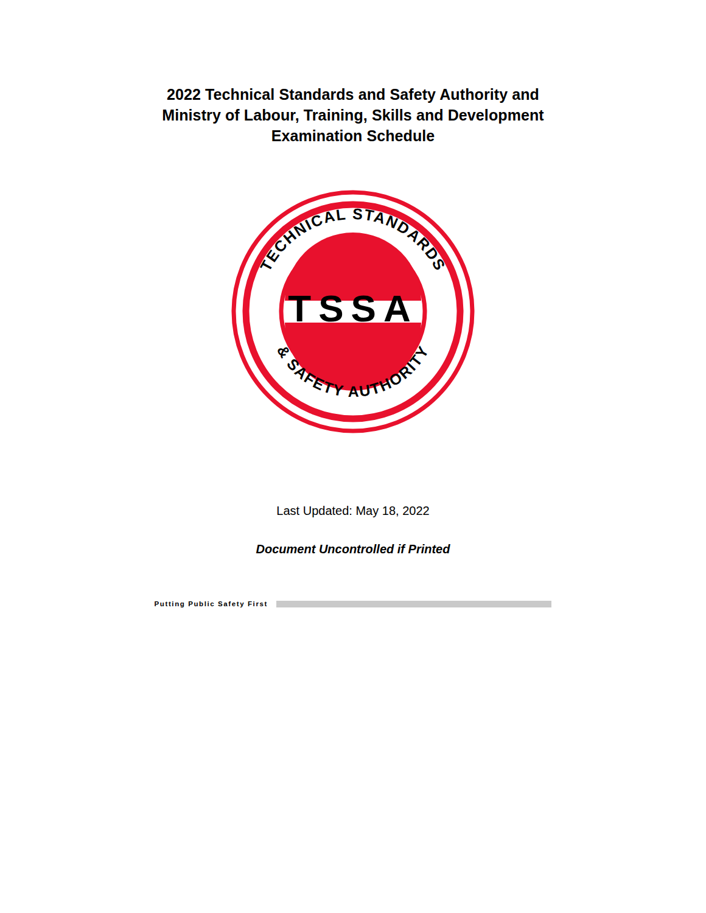2022 Technical Standards and Safety Authority and Ministry of Labour, Training, Skills and Development Examination Schedule
TSSA TECHNICAL STANDARDS & SAFETY AUTHORITY
Last Updated: May 18, 2022
Document Uncontrolled if Printed
Putting Public Safety First